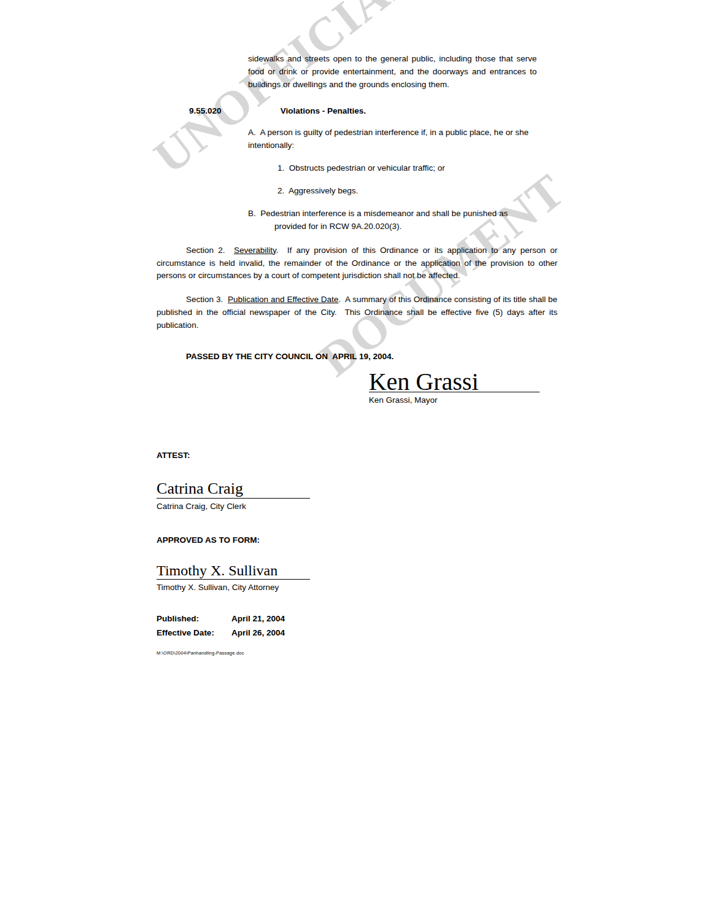UNOFFICIAL DOCUMENT
sidewalks and streets open to the general public, including those that serve food or drink or provide entertainment, and the doorways and entrances to buildings or dwellings and the grounds enclosing them.
9.55.020 Violations - Penalties.
A. A person is guilty of pedestrian interference if, in a public place, he or she intentionally:
1. Obstructs pedestrian or vehicular traffic; or
2. Aggressively begs.
B. Pedestrian interference is a misdemeanor and shall be punished as
provided for in RCW 9A.20.020(3).
Section 2. Severability. If any provision of this Ordinance or its application to any person or circumstance is held invalid, the remainder of the Ordinance or the application of the provision to other persons or circumstances by a court of competent jurisdiction shall not be affected.
Section 3. Publication and Effective Date. A summary of this Ordinance consisting of its title shall be published in the official newspaper of the City. This Ordinance shall be effective five (5) days after its publication.
PASSED BY THE CITY COUNCIL ON APRIL 19, 2004.
Ken Grassi
Ken Grassi, Mayor
ATTEST:
Catrina Craig
Catrina Craig, City Clerk
APPROVED AS TO FORM:
Timothy X. Sullivan
Timothy X. Sullivan, City Attorney
| Published: | April 21, 2004 |
| Effective Date: | April 26, 2004 |
M:\ORD\2004\Panhandling-Passage.doc